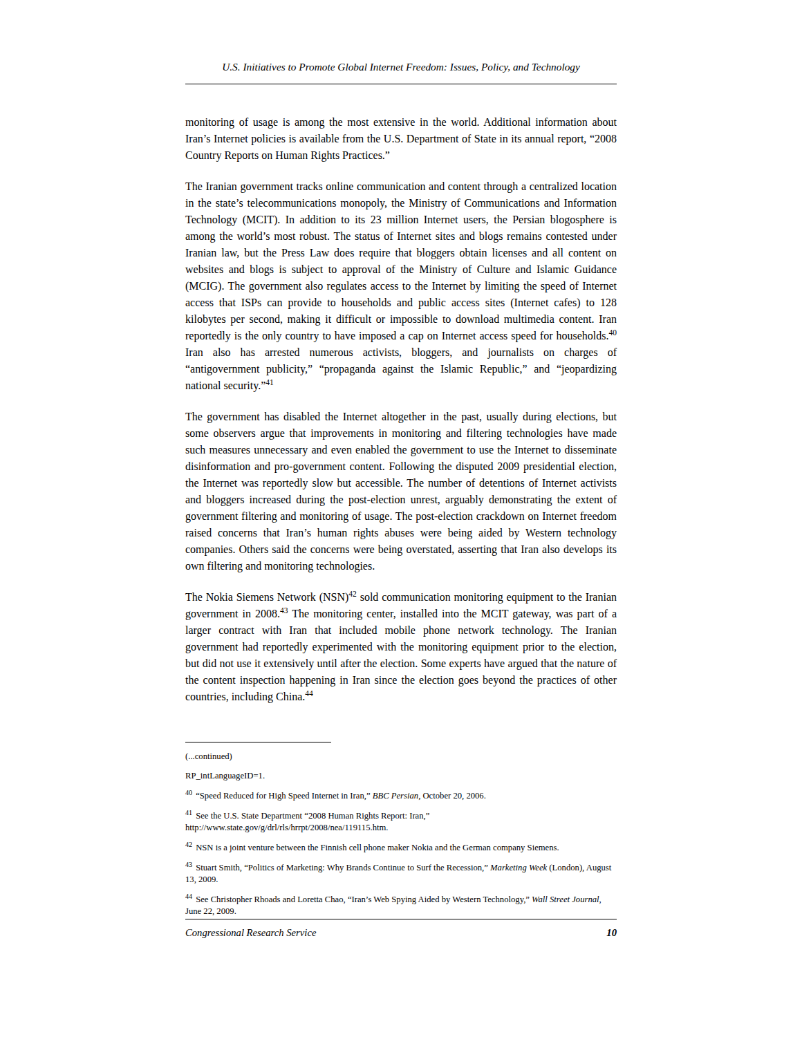U.S. Initiatives to Promote Global Internet Freedom: Issues, Policy, and Technology
monitoring of usage is among the most extensive in the world. Additional information about Iran’s Internet policies is available from the U.S. Department of State in its annual report, “2008 Country Reports on Human Rights Practices.”
The Iranian government tracks online communication and content through a centralized location in the state’s telecommunications monopoly, the Ministry of Communications and Information Technology (MCIT). In addition to its 23 million Internet users, the Persian blogosphere is among the world’s most robust. The status of Internet sites and blogs remains contested under Iranian law, but the Press Law does require that bloggers obtain licenses and all content on websites and blogs is subject to approval of the Ministry of Culture and Islamic Guidance (MCIG). The government also regulates access to the Internet by limiting the speed of Internet access that ISPs can provide to households and public access sites (Internet cafes) to 128 kilobytes per second, making it difficult or impossible to download multimedia content. Iran reportedly is the only country to have imposed a cap on Internet access speed for households.40 Iran also has arrested numerous activists, bloggers, and journalists on charges of “antigovernment publicity,” “propaganda against the Islamic Republic,” and “jeopardizing national security.”41
The government has disabled the Internet altogether in the past, usually during elections, but some observers argue that improvements in monitoring and filtering technologies have made such measures unnecessary and even enabled the government to use the Internet to disseminate disinformation and pro-government content. Following the disputed 2009 presidential election, the Internet was reportedly slow but accessible. The number of detentions of Internet activists and bloggers increased during the post-election unrest, arguably demonstrating the extent of government filtering and monitoring of usage. The post-election crackdown on Internet freedom raised concerns that Iran’s human rights abuses were being aided by Western technology companies. Others said the concerns were being overstated, asserting that Iran also develops its own filtering and monitoring technologies.
The Nokia Siemens Network (NSN)42 sold communication monitoring equipment to the Iranian government in 2008.43 The monitoring center, installed into the MCIT gateway, was part of a larger contract with Iran that included mobile phone network technology. The Iranian government had reportedly experimented with the monitoring equipment prior to the election, but did not use it extensively until after the election. Some experts have argued that the nature of the content inspection happening in Iran since the election goes beyond the practices of other countries, including China.44
(...continued)
RP_intLanguageID=1.
40 “Speed Reduced for High Speed Internet in Iran,” BBC Persian, October 20, 2006.
41 See the U.S. State Department “2008 Human Rights Report: Iran,” http://www.state.gov/g/drl/rls/hrrpt/2008/nea/119115.htm.
42 NSN is a joint venture between the Finnish cell phone maker Nokia and the German company Siemens.
43 Stuart Smith, “Politics of Marketing: Why Brands Continue to Surf the Recession,” Marketing Week (London), August 13, 2009.
44 See Christopher Rhoads and Loretta Chao, “Iran’s Web Spying Aided by Western Technology,” Wall Street Journal, June 22, 2009.
Congressional Research Service 10